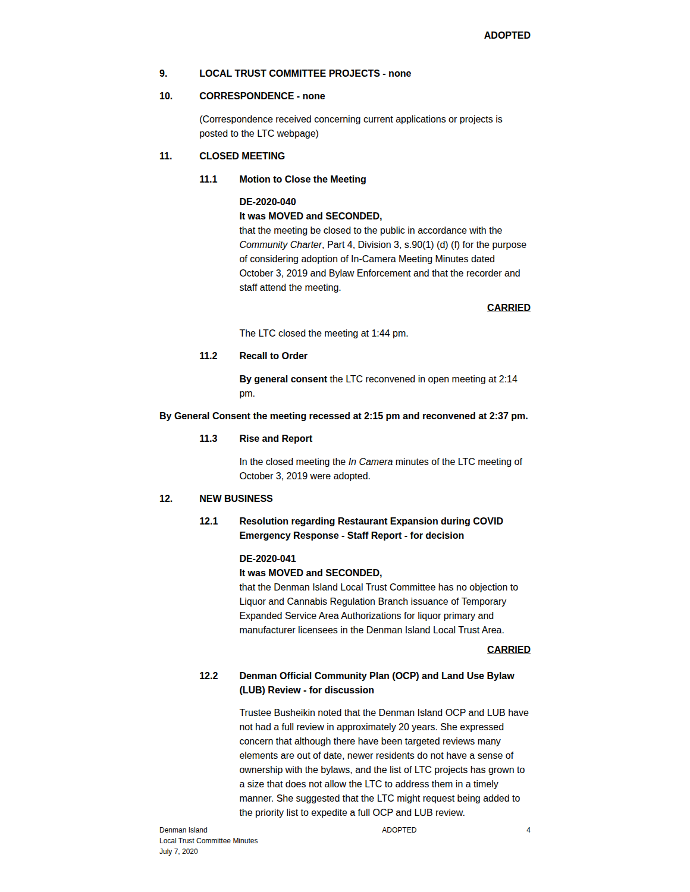ADOPTED
9.
LOCAL TRUST COMMITTEE PROJECTS - none
10.
CORRESPONDENCE - none
(Correspondence received concerning current applications or projects is posted to the LTC webpage)
11.
CLOSED MEETING
11.1
Motion to Close the Meeting
DE-2020-040
It was MOVED and SECONDED,
that the meeting be closed to the public in accordance with the Community Charter, Part 4, Division 3, s.90(1) (d) (f) for the purpose of considering adoption of In-Camera Meeting Minutes dated October 3, 2019 and Bylaw Enforcement and that the recorder and staff attend the meeting.
CARRIED
The LTC closed the meeting at 1:44 pm.
11.2
Recall to Order
By general consent the LTC reconvened in open meeting at 2:14 pm.
By General Consent the meeting recessed at 2:15 pm and reconvened at 2:37 pm.
11.3
Rise and Report
In the closed meeting the In Camera minutes of the LTC meeting of October 3, 2019 were adopted.
12.
NEW BUSINESS
12.1
Resolution regarding Restaurant Expansion during COVID Emergency Response - Staff Report - for decision
DE-2020-041
It was MOVED and SECONDED,
that the Denman Island Local Trust Committee has no objection to Liquor and Cannabis Regulation Branch issuance of Temporary Expanded Service Area Authorizations for liquor primary and manufacturer licensees in the Denman Island Local Trust Area.
CARRIED
12.2
Denman Official Community Plan (OCP) and Land Use Bylaw (LUB) Review - for discussion
Trustee Busheikin noted that the Denman Island OCP and LUB have not had a full review in approximately 20 years. She expressed concern that although there have been targeted reviews many elements are out of date, newer residents do not have a sense of ownership with the bylaws, and the list of LTC projects has grown to a size that does not allow the LTC to address them in a timely manner. She suggested that the LTC might request being added to the priority list to expedite a full OCP and LUB review.
Denman Island
Local Trust Committee Minutes
July 7, 2020
ADOPTED
4